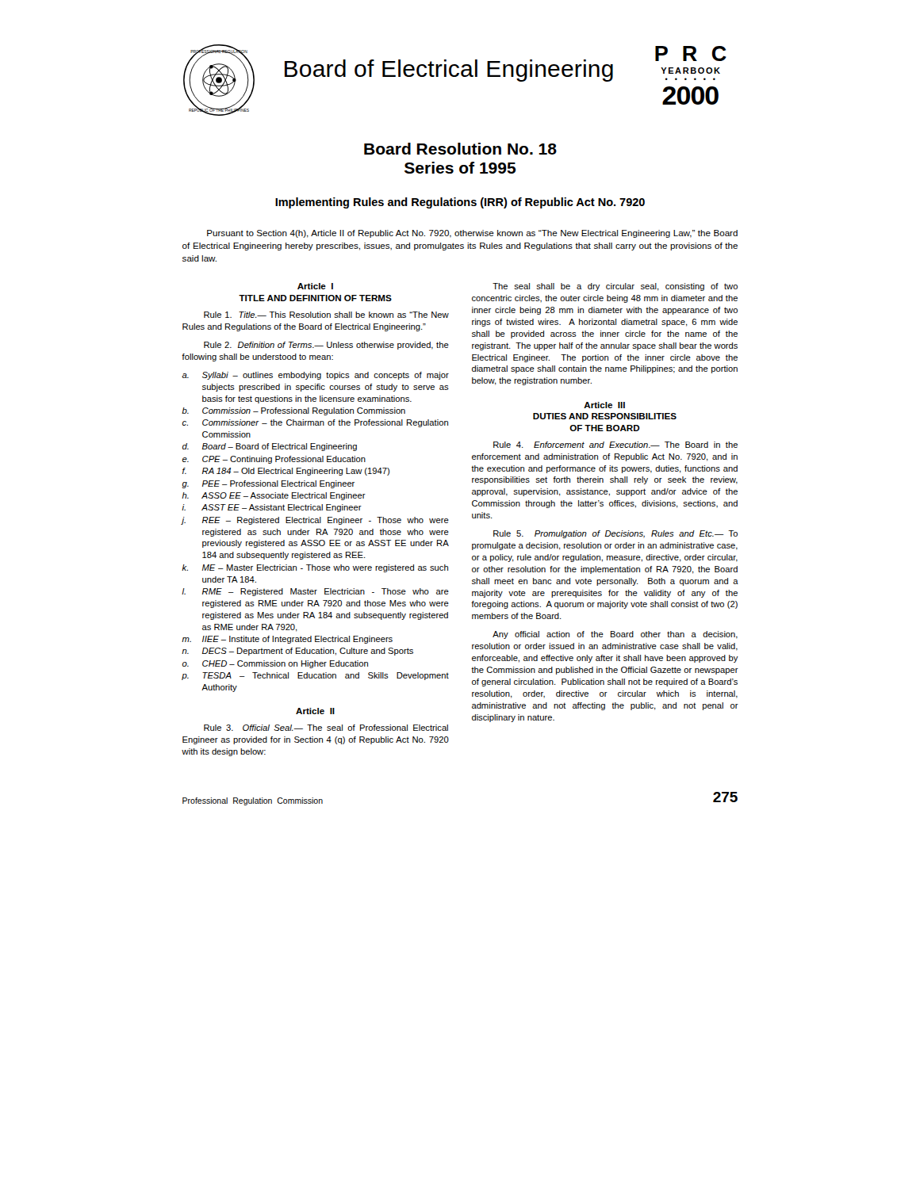PROFESSIONAL REGULATION REPUBLIC OF THE PHILIPPINES
Board of Electrical Engineering
P R C
YEARBOOK
• • • • • •
2000
Board Resolution No. 18
Series of 1995
Implementing Rules and Regulations (IRR) of Republic Act No. 7920
Pursuant to Section 4(h), Article II of Republic Act No. 7920, otherwise known as “The New Electrical Engineering Law,” the Board of Electrical Engineering hereby prescribes, issues, and promulgates its Rules and Regulations that shall carry out the provisions of the said law.
Article I
TITLE AND DEFINITION OF TERMS
Rule 1. Title.— This Resolution shall be known as “The New Rules and Regulations of the Board of Electrical Engineering.”
Rule 2. Definition of Terms.— Unless otherwise provided, the following shall be understood to mean:
a. Syllabi – outlines embodying topics and concepts of major subjects prescribed in specific courses of study to serve as basis for test questions in the licensure examinations.
b. Commission – Professional Regulation Commission
c. Commissioner – the Chairman of the Professional Regulation Commission
d. Board – Board of Electrical Engineering
e. CPE – Continuing Professional Education
f. RA 184 – Old Electrical Engineering Law (1947)
g. PEE – Professional Electrical Engineer
h. ASSO EE – Associate Electrical Engineer
i. ASST EE – Assistant Electrical Engineer
j. REE – Registered Electrical Engineer - Those who were registered as such under RA 7920 and those who were previously registered as ASSO EE or as ASST EE under RA 184 and subsequently registered as REE.
k. ME – Master Electrician - Those who were registered as such under TA 184.
l. RME – Registered Master Electrician - Those who are registered as RME under RA 7920 and those Mes who were registered as Mes under RA 184 and subsequently registered as RME under RA 7920,
m. IIEE – Institute of Integrated Electrical Engineers
n. DECS – Department of Education, Culture and Sports
o. CHED – Commission on Higher Education
p. TESDA – Technical Education and Skills Development Authority
Article II
Rule 3. Official Seal.— The seal of Professional Electrical Engineer as provided for in Section 4 (q) of Republic Act No. 7920 with its design below:
The seal shall be a dry circular seal, consisting of two concentric circles, the outer circle being 48 mm in diameter and the inner circle being 28 mm in diameter with the appearance of two rings of twisted wires. A horizontal diametral space, 6 mm wide shall be provided across the inner circle for the name of the registrant. The upper half of the annular space shall bear the words Electrical Engineer. The portion of the inner circle above the diametral space shall contain the name Philippines; and the portion below, the registration number.
Article III
DUTIES AND RESPONSIBILITIES
OF THE BOARD
Rule 4. Enforcement and Execution.— The Board in the enforcement and administration of Republic Act No. 7920, and in the execution and performance of its powers, duties, functions and responsibilities set forth therein shall rely or seek the review, approval, supervision, assistance, support and/or advice of the Commission through the latter’s offices, divisions, sections, and units.
Rule 5. Promulgation of Decisions, Rules and Etc.— To promulgate a decision, resolution or order in an administrative case, or a policy, rule and/or regulation, measure, directive, order circular, or other resolution for the implementation of RA 7920, the Board shall meet en banc and vote personally. Both a quorum and a majority vote are prerequisites for the validity of any of the foregoing actions. A quorum or majority vote shall consist of two (2) members of the Board.
Any official action of the Board other than a decision, resolution or order issued in an administrative case shall be valid, enforceable, and effective only after it shall have been approved by the Commission and published in the Official Gazette or newspaper of general circulation. Publication shall not be required of a Board’s resolution, order, directive or circular which is internal, administrative and not affecting the public, and not penal or disciplinary in nature.
Professional Regulation Commission
275